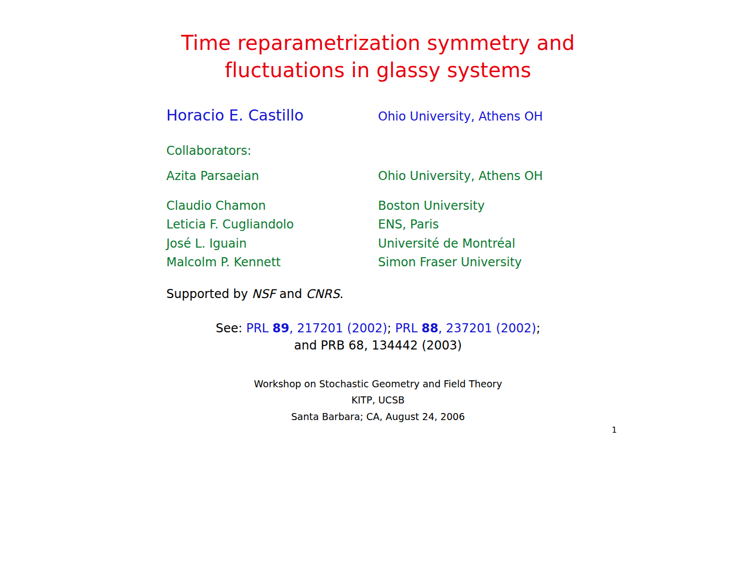Time reparametrization symmetry and
fluctuations in glassy systems
Horacio E. Castillo
Ohio University, Athens OH
Collaborators:
Azita Parsaeian
Ohio University, Athens OH
Claudio Chamon
Boston University
Leticia F. Cugliandolo
ENS, Paris
José L. Iguain
Université de Montréal
Malcolm P. Kennett
Simon Fraser University
Supported by NSF and CNRS.
See: PRL 89, 217201 (2002); PRL 88, 237201 (2002);
and PRB 68, 134442 (2003)
Workshop on Stochastic Geometry and Field Theory
KITP, UCSB
Santa Barbara; CA, August 24, 2006
1